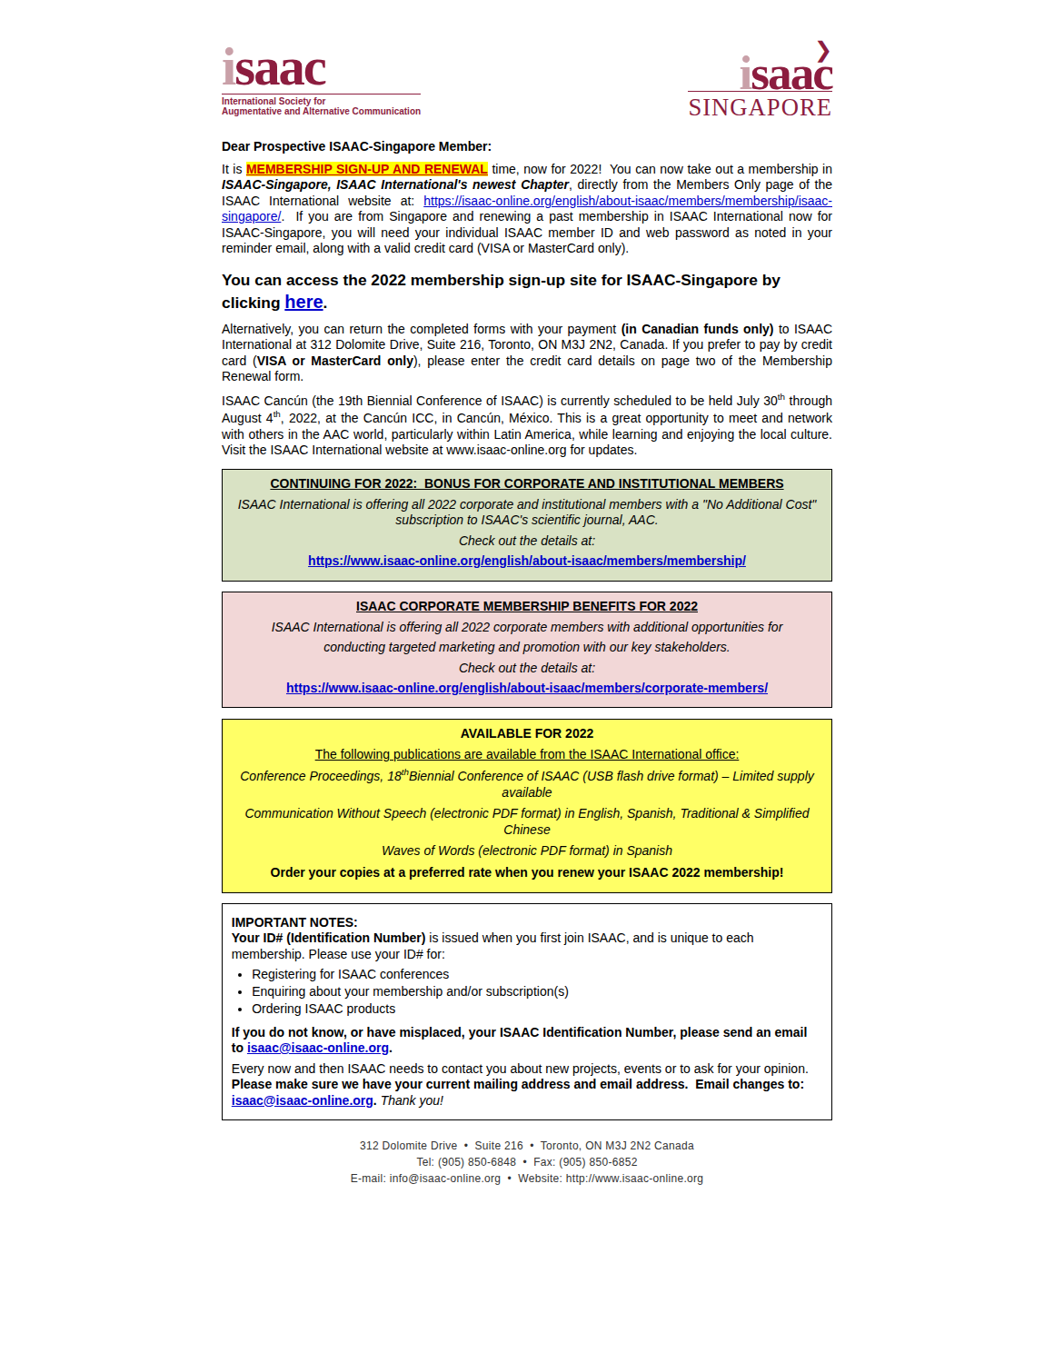isaac
International Society for
Augmentative and Alternative Communication
❯
isaac
SINGAPORE
Dear Prospective ISAAC-Singapore Member:
It is MEMBERSHIP SIGN-UP AND RENEWAL time, now for 2022! You can now take out a membership in ISAAC-Singapore, ISAAC International's newest Chapter, directly from the Members Only page of the ISAAC International website at: https://isaac-online.org/english/about-isaac/members/membership/isaac-singapore/. If you are from Singapore and renewing a past membership in ISAAC International now for ISAAC-Singapore, you will need your individual ISAAC member ID and web password as noted in your reminder email, along with a valid credit card (VISA or MasterCard only).
You can access the 2022 membership sign-up site for ISAAC-Singapore by clicking here.
Alternatively, you can return the completed forms with your payment (in Canadian funds only) to ISAAC International at 312 Dolomite Drive, Suite 216, Toronto, ON M3J 2N2, Canada. If you prefer to pay by credit card (VISA or MasterCard only), please enter the credit card details on page two of the Membership Renewal form.
ISAAC Cancún (the 19th Biennial Conference of ISAAC) is currently scheduled to be held July 30th through August 4th, 2022, at the Cancún ICC, in Cancún, México. This is a great opportunity to meet and network with others in the AAC world, particularly within Latin America, while learning and enjoying the local culture. Visit the ISAAC International website at www.isaac-online.org for updates.
CONTINUING FOR 2022: BONUS FOR CORPORATE AND INSTITUTIONAL MEMBERS
ISAAC International is offering all 2022 corporate and institutional members with a "No Additional Cost" subscription to ISAAC's scientific journal, AAC.
Check out the details at:
https://www.isaac-online.org/english/about-isaac/members/membership/
ISAAC CORPORATE MEMBERSHIP BENEFITS FOR 2022
ISAAC International is offering all 2022 corporate members with additional opportunities for
conducting targeted marketing and promotion with our key stakeholders.
Check out the details at:
https://www.isaac-online.org/english/about-isaac/members/corporate-members/
AVAILABLE FOR 2022
The following publications are available from the ISAAC International office:
Conference Proceedings, 18thBiennial Conference of ISAAC (USB flash drive format) – Limited supply available
Communication Without Speech (electronic PDF format) in English, Spanish, Traditional & Simplified Chinese
Waves of Words (electronic PDF format) in Spanish
Order your copies at a preferred rate when you renew your ISAAC 2022 membership!
IMPORTANT NOTES:
Your ID# (Identification Number) is issued when you first join ISAAC, and is unique to each membership. Please use your ID# for:
Registering for ISAAC conferences
Enquiring about your membership and/or subscription(s)
Ordering ISAAC products
If you do not know, or have misplaced, your ISAAC Identification Number, please send an email to isaac@isaac-online.org.
Every now and then ISAAC needs to contact you about new projects, events or to ask for your opinion. Please make sure we have your current mailing address and email address. Email changes to: isaac@isaac-online.org. Thank you!
312 Dolomite Drive • Suite 216 • Toronto, ON M3J 2N2 Canada
Tel: (905) 850-6848 • Fax: (905) 850-6852
E-mail: info@isaac-online.org • Website: http://www.isaac-online.org